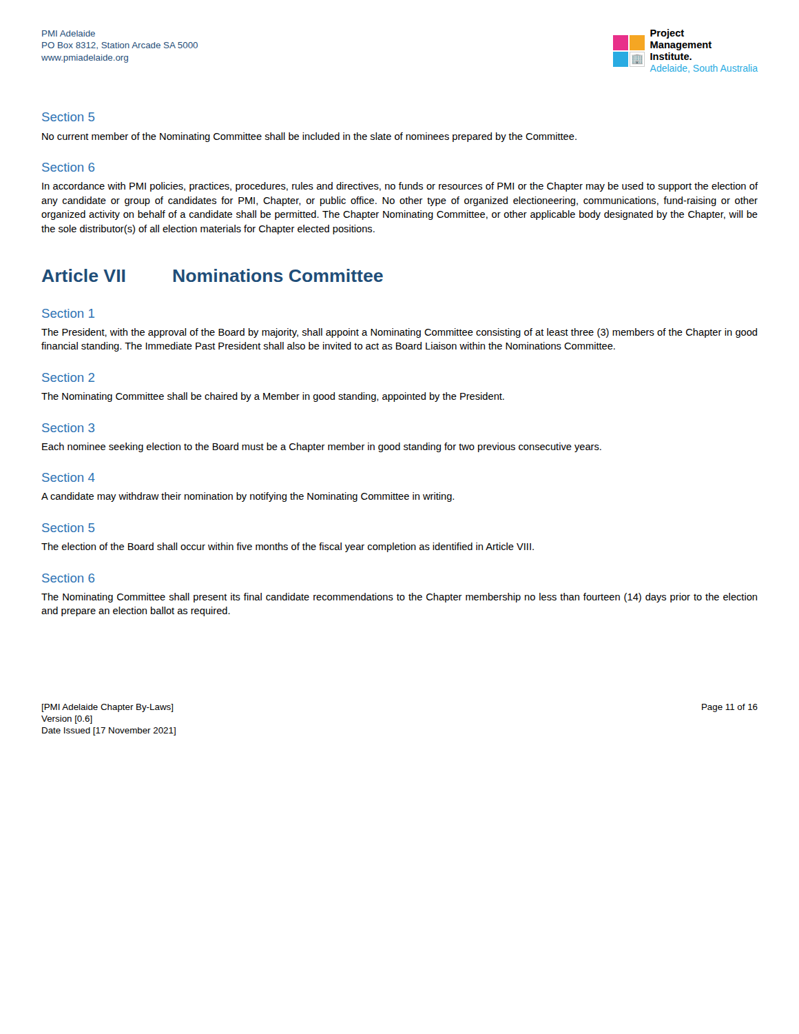PMI Adelaide
PO Box 8312, Station Arcade SA 5000
www.pmiadelaide.org
🏢
Project
Management
Institute.
Adelaide, South Australia
Section 5
No current member of the Nominating Committee shall be included in the slate of nominees prepared by the Committee.
Section 6
In accordance with PMI policies, practices, procedures, rules and directives, no funds or resources of PMI or the Chapter may be used to support the election of any candidate or group of candidates for PMI, Chapter, or public office. No other type of organized electioneering, communications, fund-raising or other organized activity on behalf of a candidate shall be permitted. The Chapter Nominating Committee, or other applicable body designated by the Chapter, will be the sole distributor(s) of all election materials for Chapter elected positions.
Article VIINominations Committee
Section 1
The President, with the approval of the Board by majority, shall appoint a Nominating Committee consisting of at least three (3) members of the Chapter in good financial standing. The Immediate Past President shall also be invited to act as Board Liaison within the Nominations Committee.
Section 2
The Nominating Committee shall be chaired by a Member in good standing, appointed by the President.
Section 3
Each nominee seeking election to the Board must be a Chapter member in good standing for two previous consecutive years.
Section 4
A candidate may withdraw their nomination by notifying the Nominating Committee in writing.
Section 5
The election of the Board shall occur within five months of the fiscal year completion as identified in Article VIII.
Section 6
The Nominating Committee shall present its final candidate recommendations to the Chapter membership no less than fourteen (14) days prior to the election and prepare an election ballot as required.
[PMI Adelaide Chapter By-Laws]
Version [0.6]
Date Issued [17 November 2021]
Page 11 of 16